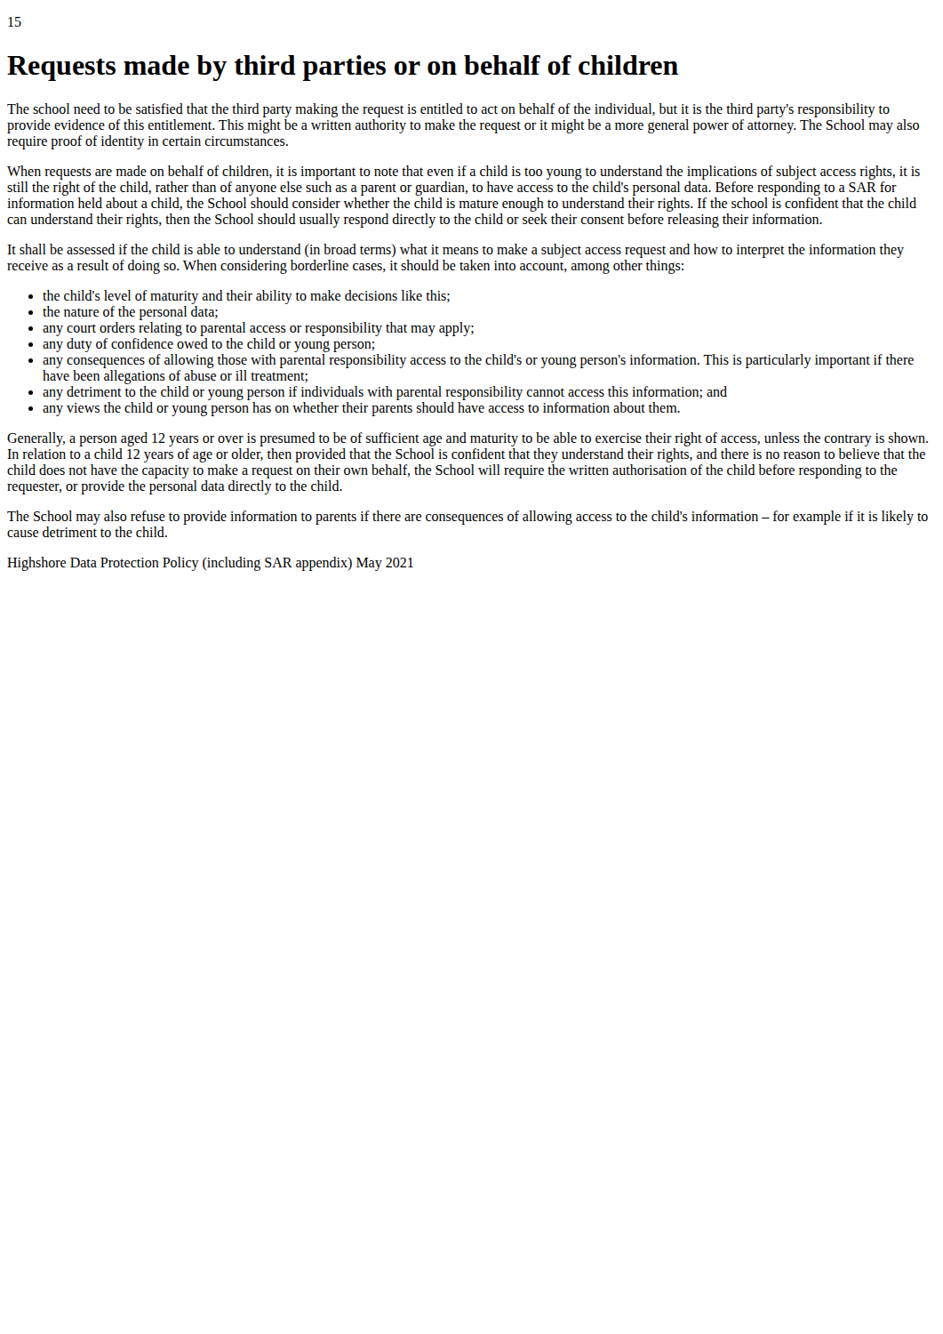15
Requests made by third parties or on behalf of children
The school need to be satisfied that the third party making the request is entitled to act on behalf of the individual, but it is the third party's responsibility to provide evidence of this entitlement. This might be a written authority to make the request or it might be a more general power of attorney. The School may also require proof of identity in certain circumstances.
When requests are made on behalf of children, it is important to note that even if a child is too young to understand the implications of subject access rights, it is still the right of the child, rather than of anyone else such as a parent or guardian, to have access to the child's personal data. Before responding to a SAR for information held about a child, the School should consider whether the child is mature enough to understand their rights. If the school is confident that the child can understand their rights, then the School should usually respond directly to the child or seek their consent before releasing their information.
It shall be assessed if the child is able to understand (in broad terms) what it means to make a subject access request and how to interpret the information they receive as a result of doing so. When considering borderline cases, it should be taken into account, among other things:
the child's level of maturity and their ability to make decisions like this;
the nature of the personal data;
any court orders relating to parental access or responsibility that may apply;
any duty of confidence owed to the child or young person;
any consequences of allowing those with parental responsibility access to the child's or young person's information. This is particularly important if there have been allegations of abuse or ill treatment;
any detriment to the child or young person if individuals with parental responsibility cannot access this information; and
any views the child or young person has on whether their parents should have access to information about them.
Generally, a person aged 12 years or over is presumed to be of sufficient age and maturity to be able to exercise their right of access, unless the contrary is shown. In relation to a child 12 years of age or older, then provided that the School is confident that they understand their rights, and there is no reason to believe that the child does not have the capacity to make a request on their own behalf, the School will require the written authorisation of the child before responding to the requester, or provide the personal data directly to the child.
The School may also refuse to provide information to parents if there are consequences of allowing access to the child's information – for example if it is likely to cause detriment to the child.
Highshore Data Protection Policy (including SAR appendix) May 2021